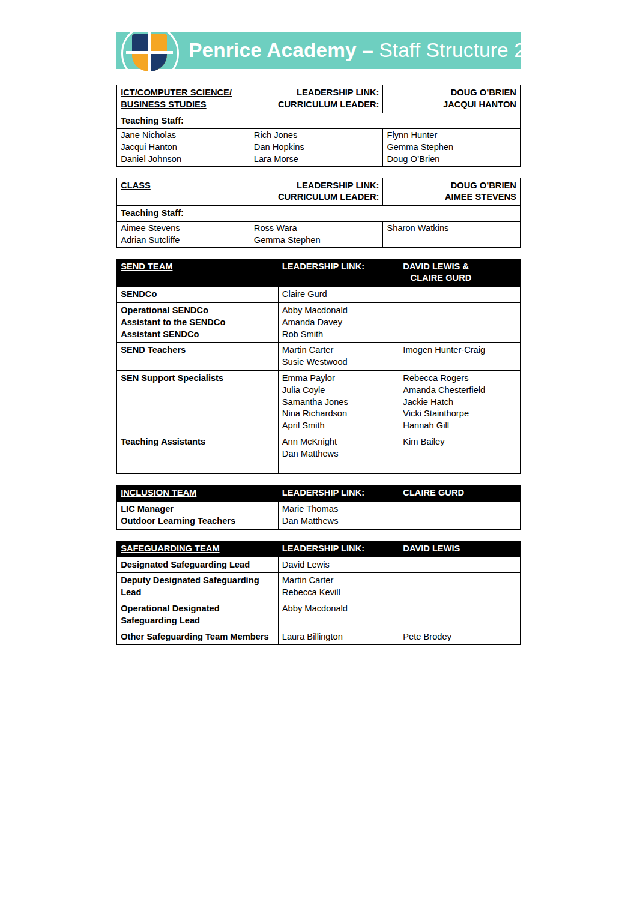PENRICE
ACADEMY
Penrice Academy – Staff Structure 2021-2022
| ICT/COMPUTER SCIENCE/ BUSINESS STUDIES | LEADERSHIP LINK: CURRICULUM LEADER: | DOUG O’BRIEN JACQUI HANTON |
| Teaching Staff: |
| Jane Nicholas Jacqui Hanton Daniel Johnson | Rich Jones Dan Hopkins Lara Morse | Flynn Hunter Gemma Stephen Doug O’Brien |
| CLASS | LEADERSHIP LINK: CURRICULUM LEADER: | DOUG O’BRIEN AIMEE STEVENS |
| Teaching Staff: |
| Aimee Stevens Adrian Sutcliffe | Ross Wara Gemma Stephen | Sharon Watkins |
| SEND TEAM | LEADERSHIP LINK: | DAVID LEWIS & CLAIRE GURD |
| SENDCo | Claire Gurd | |
| Operational SENDCo Assistant to the SENDCo Assistant SENDCo | Abby Macdonald Amanda Davey Rob Smith | |
| SEND Teachers | Martin Carter Susie Westwood | Imogen Hunter-Craig |
| SEN Support Specialists | Emma Paylor Julia Coyle Samantha Jones Nina Richardson April Smith | Rebecca Rogers Amanda Chesterfield Jackie Hatch Vicki Stainthorpe Hannah Gill |
| Teaching Assistants | Ann McKnight Dan Matthews | Kim Bailey |
| INCLUSION TEAM | LEADERSHIP LINK: | CLAIRE GURD |
| LIC Manager Outdoor Learning Teachers | Marie Thomas Dan Matthews | |
| SAFEGUARDING TEAM | LEADERSHIP LINK: | DAVID LEWIS |
| Designated Safeguarding Lead | David Lewis | |
| Deputy Designated Safeguarding Lead | Martin Carter Rebecca Kevill | |
| Operational Designated Safeguarding Lead | Abby Macdonald | |
| Other Safeguarding Team Members | Laura Billington | Pete Brodey |